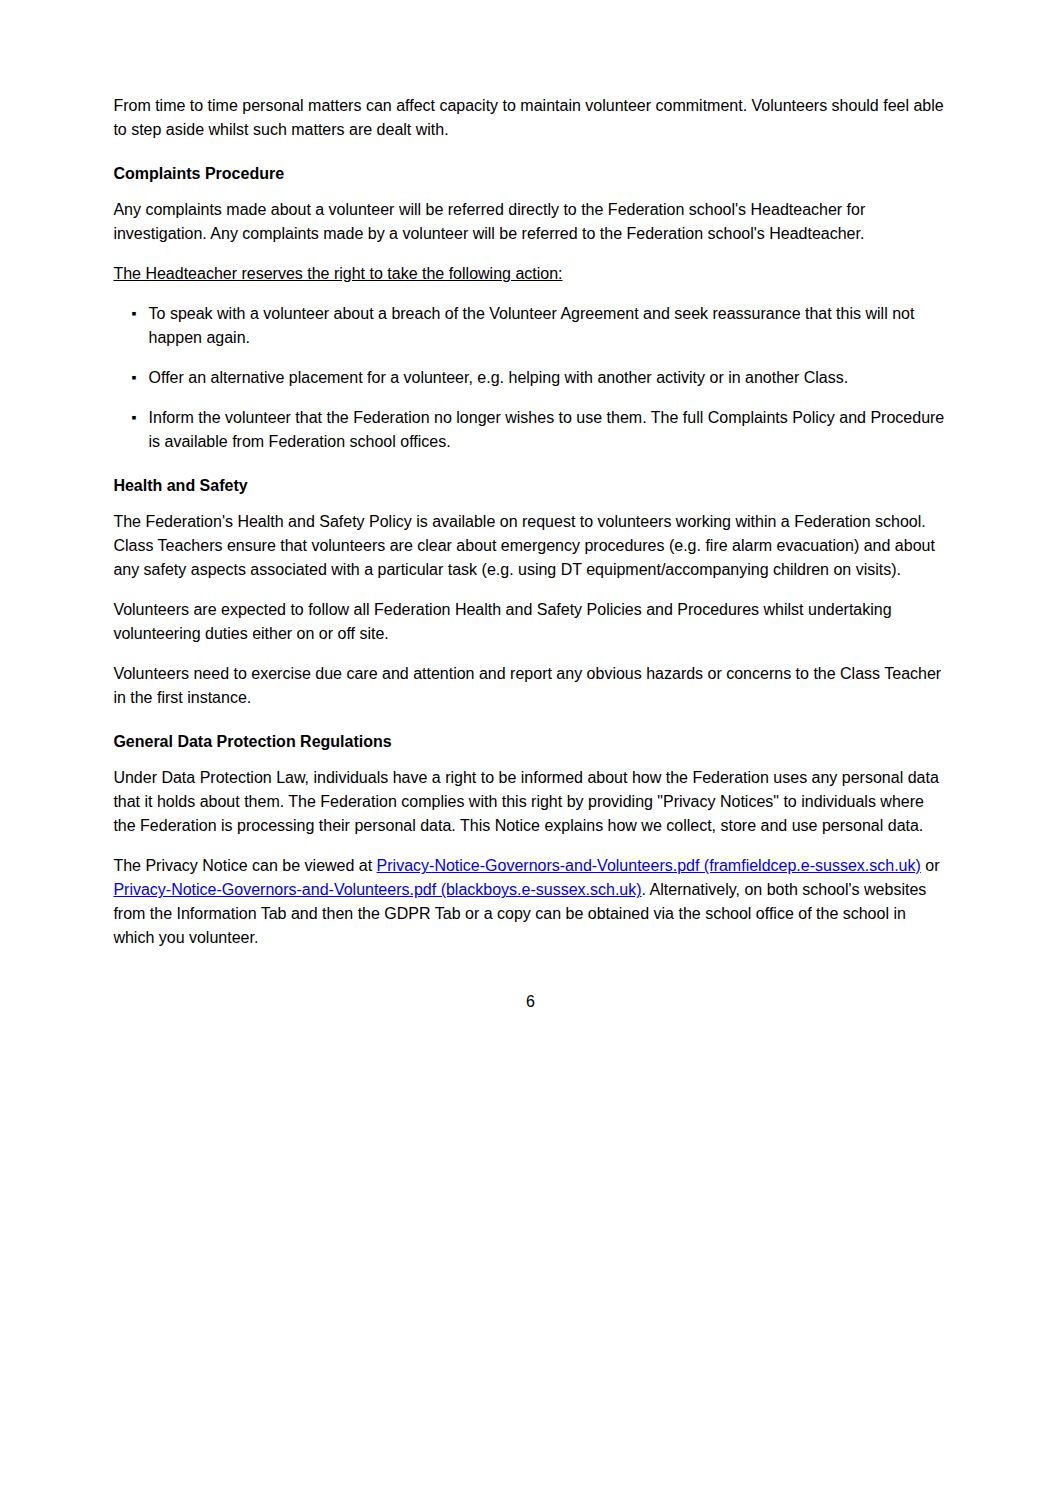From time to time personal matters can affect capacity to maintain volunteer commitment. Volunteers should feel able to step aside whilst such matters are dealt with.
Complaints Procedure
Any complaints made about a volunteer will be referred directly to the Federation school's Headteacher for investigation. Any complaints made by a volunteer will be referred to the Federation school's Headteacher.
The Headteacher reserves the right to take the following action:
To speak with a volunteer about a breach of the Volunteer Agreement and seek reassurance that this will not happen again.
Offer an alternative placement for a volunteer, e.g. helping with another activity or in another Class.
Inform the volunteer that the Federation no longer wishes to use them. The full Complaints Policy and Procedure is available from Federation school offices.
Health and Safety
The Federation's Health and Safety Policy is available on request to volunteers working within a Federation school. Class Teachers ensure that volunteers are clear about emergency procedures (e.g. fire alarm evacuation) and about any safety aspects associated with a particular task (e.g. using DT equipment/accompanying children on visits).
Volunteers are expected to follow all Federation Health and Safety Policies and Procedures whilst undertaking volunteering duties either on or off site.
Volunteers need to exercise due care and attention and report any obvious hazards or concerns to the Class Teacher in the first instance.
General Data Protection Regulations
Under Data Protection Law, individuals have a right to be informed about how the Federation uses any personal data that it holds about them. The Federation complies with this right by providing "Privacy Notices" to individuals where the Federation is processing their personal data. This Notice explains how we collect, store and use personal data.
The Privacy Notice can be viewed at Privacy-Notice-Governors-and-Volunteers.pdf (framfieldcep.e-sussex.sch.uk) or Privacy-Notice-Governors-and-Volunteers.pdf (blackboys.e-sussex.sch.uk). Alternatively, on both school's websites from the Information Tab and then the GDPR Tab or a copy can be obtained via the school office of the school in which you volunteer.
6